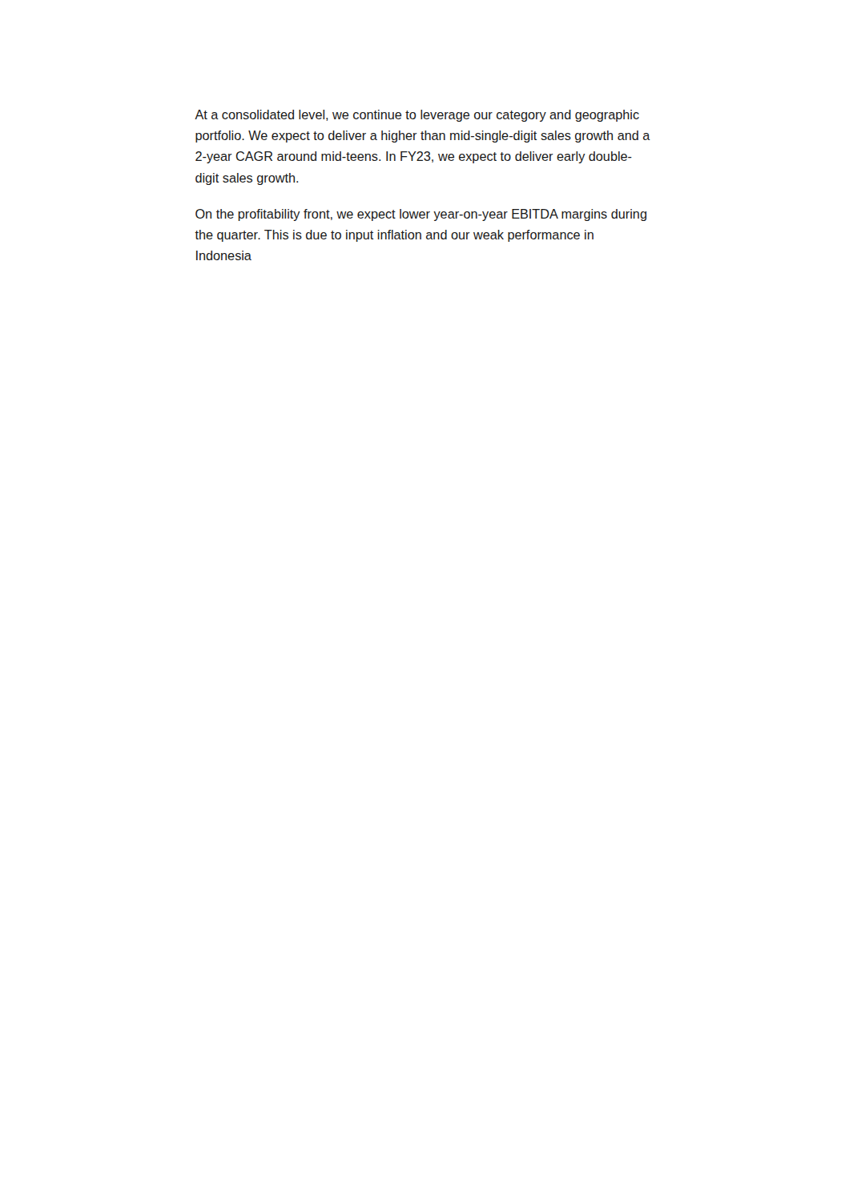At a consolidated level, we continue to leverage our category and geographic portfolio. We expect to deliver a higher than mid-single-digit sales growth and a 2-year CAGR around mid-teens. In FY23, we expect to deliver early double-digit sales growth.
On the profitability front, we expect lower year-on-year EBITDA margins during the quarter. This is due to input inflation and our weak performance in Indonesia